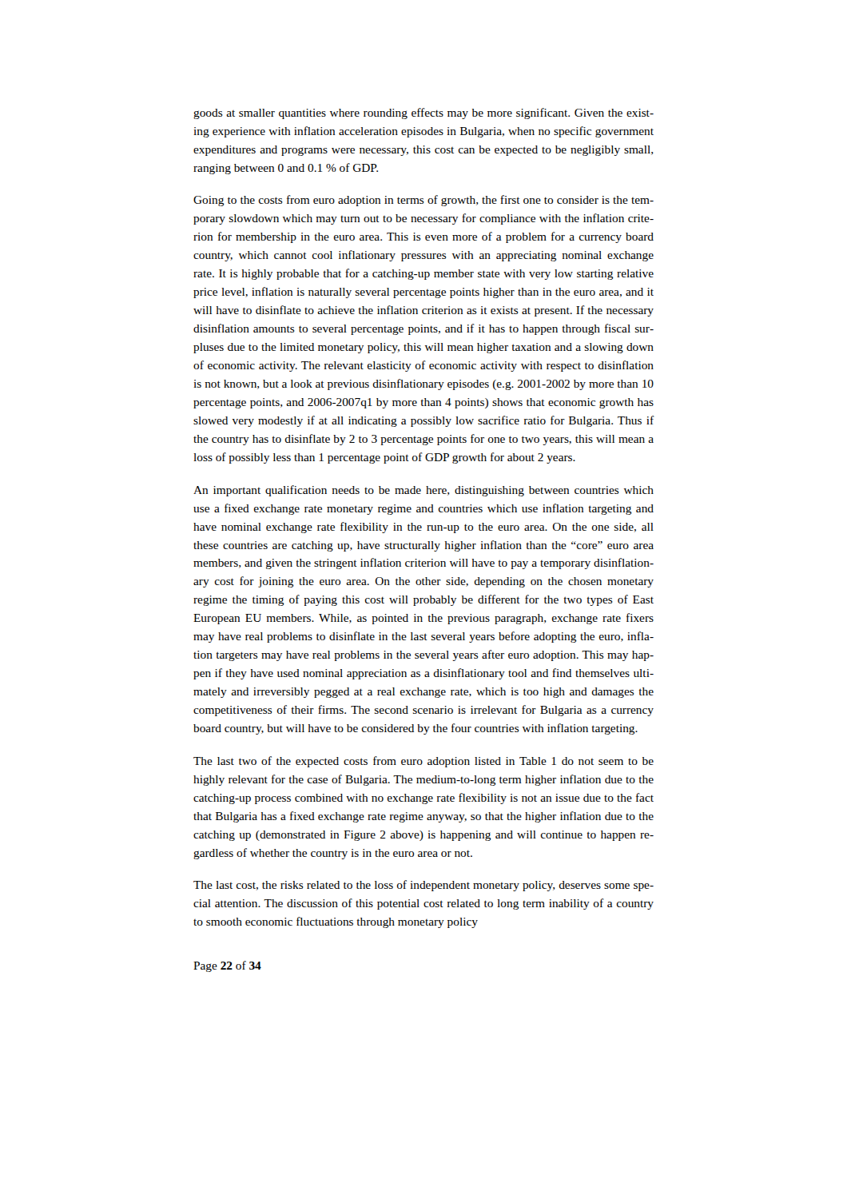goods at smaller quantities where rounding effects may be more significant. Given the existing experience with inflation acceleration episodes in Bulgaria, when no specific government expenditures and programs were necessary, this cost can be expected to be negligibly small, ranging between 0 and 0.1 % of GDP.
Going to the costs from euro adoption in terms of growth, the first one to consider is the temporary slowdown which may turn out to be necessary for compliance with the inflation criterion for membership in the euro area. This is even more of a problem for a currency board country, which cannot cool inflationary pressures with an appreciating nominal exchange rate. It is highly probable that for a catching-up member state with very low starting relative price level, inflation is naturally several percentage points higher than in the euro area, and it will have to disinflate to achieve the inflation criterion as it exists at present. If the necessary disinflation amounts to several percentage points, and if it has to happen through fiscal surpluses due to the limited monetary policy, this will mean higher taxation and a slowing down of economic activity. The relevant elasticity of economic activity with respect to disinflation is not known, but a look at previous disinflationary episodes (e.g. 2001-2002 by more than 10 percentage points, and 2006-2007q1 by more than 4 points) shows that economic growth has slowed very modestly if at all indicating a possibly low sacrifice ratio for Bulgaria. Thus if the country has to disinflate by 2 to 3 percentage points for one to two years, this will mean a loss of possibly less than 1 percentage point of GDP growth for about 2 years.
An important qualification needs to be made here, distinguishing between countries which use a fixed exchange rate monetary regime and countries which use inflation targeting and have nominal exchange rate flexibility in the run-up to the euro area. On the one side, all these countries are catching up, have structurally higher inflation than the “core” euro area members, and given the stringent inflation criterion will have to pay a temporary disinflationary cost for joining the euro area. On the other side, depending on the chosen monetary regime the timing of paying this cost will probably be different for the two types of East European EU members. While, as pointed in the previous paragraph, exchange rate fixers may have real problems to disinflate in the last several years before adopting the euro, inflation targeters may have real problems in the several years after euro adoption. This may happen if they have used nominal appreciation as a disinflationary tool and find themselves ultimately and irreversibly pegged at a real exchange rate, which is too high and damages the competitiveness of their firms. The second scenario is irrelevant for Bulgaria as a currency board country, but will have to be considered by the four countries with inflation targeting.
The last two of the expected costs from euro adoption listed in Table 1 do not seem to be highly relevant for the case of Bulgaria. The medium-to-long term higher inflation due to the catching-up process combined with no exchange rate flexibility is not an issue due to the fact that Bulgaria has a fixed exchange rate regime anyway, so that the higher inflation due to the catching up (demonstrated in Figure 2 above) is happening and will continue to happen regardless of whether the country is in the euro area or not.
The last cost, the risks related to the loss of independent monetary policy, deserves some special attention. The discussion of this potential cost related to long term inability of a country to smooth economic fluctuations through monetary policy
Page 22 of 34